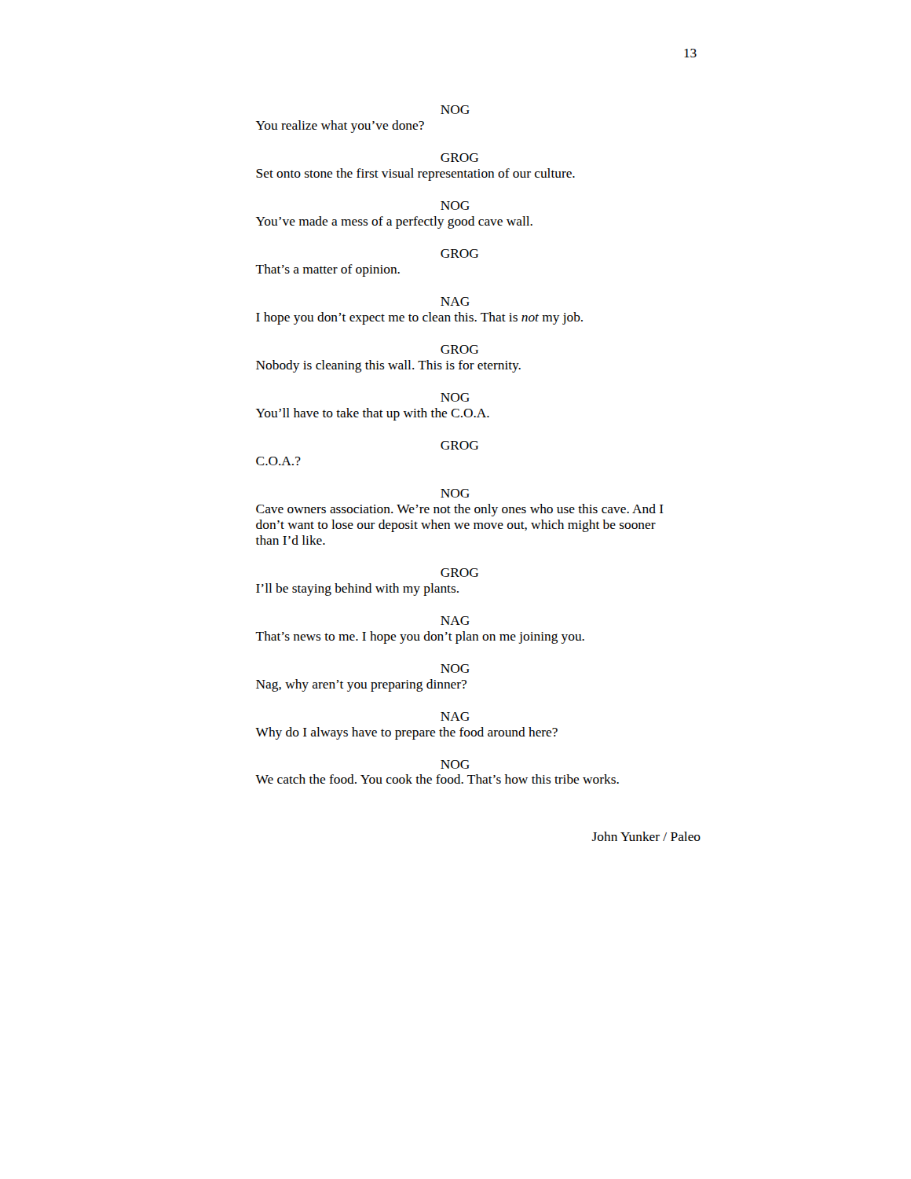13
Nog
You realize what you’ve done?
Grog
Set onto stone the first visual representation of our culture.
Nog
You’ve made a mess of a perfectly good cave wall.
Grog
That’s a matter of opinion.
Nag
I hope you don’t expect me to clean this. That is not my job.
Grog
Nobody is cleaning this wall. This is for eternity.
Nog
You’ll have to take that up with the C.O.A.
Grog
C.O.A.?
Nog
Cave owners association. We’re not the only ones who use this cave. And I don’t want to lose our deposit when we move out, which might be sooner than I’d like.
Grog
I’ll be staying behind with my plants.
Nag
That’s news to me. I hope you don’t plan on me joining you.
Nog
Nag, why aren’t you preparing dinner?
Nag
Why do I always have to prepare the food around here?
Nog
We catch the food. You cook the food. That’s how this tribe works.
John Yunker / Paleo